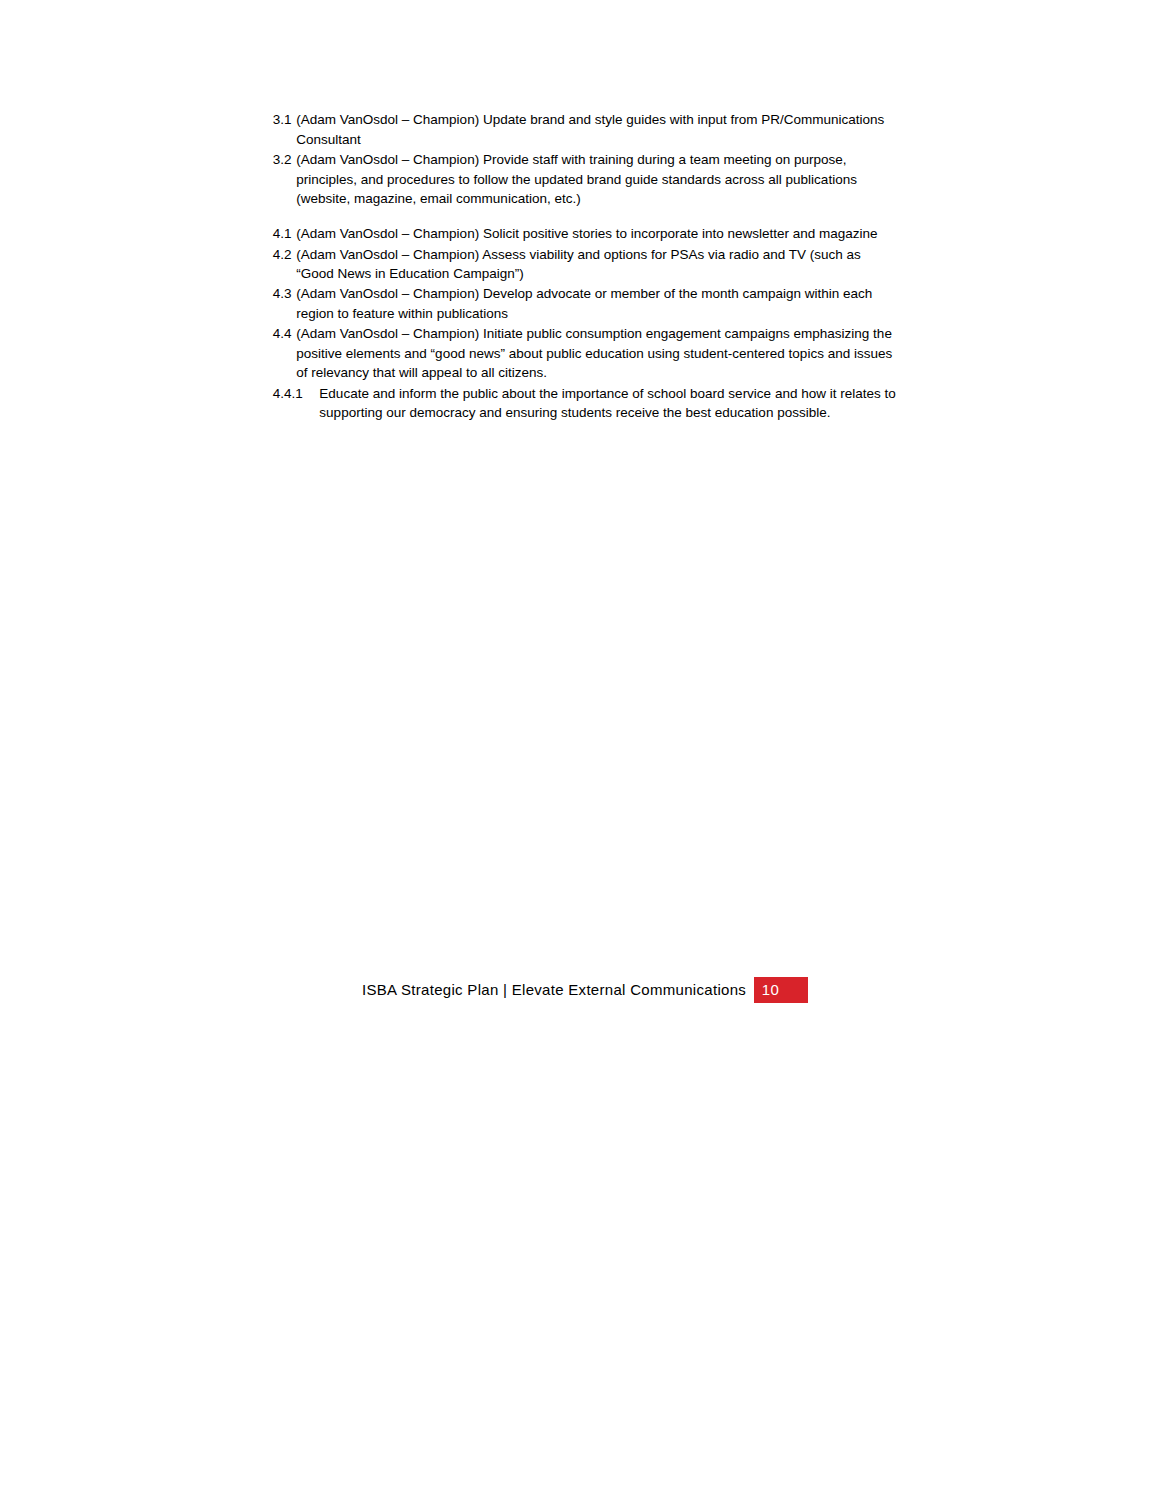3.1 (Adam VanOsdol – Champion) Update brand and style guides with input from PR/Communications Consultant
3.2 (Adam VanOsdol – Champion) Provide staff with training during a team meeting on purpose, principles, and procedures to follow the updated brand guide standards across all publications (website, magazine, email communication, etc.)
4.1 (Adam VanOsdol – Champion) Solicit positive stories to incorporate into newsletter and magazine
4.2 (Adam VanOsdol – Champion) Assess viability and options for PSAs via radio and TV (such as “Good News in Education Campaign”)
4.3 (Adam VanOsdol – Champion) Develop advocate or member of the month campaign within each region to feature within publications
4.4 (Adam VanOsdol – Champion) Initiate public consumption engagement campaigns emphasizing the positive elements and “good news” about public education using student-centered topics and issues of relevancy that will appeal to all citizens.
4.4.1 Educate and inform the public about the importance of school board service and how it relates to supporting our democracy and ensuring students receive the best education possible.
ISBA Strategic Plan | Elevate External Communications 10